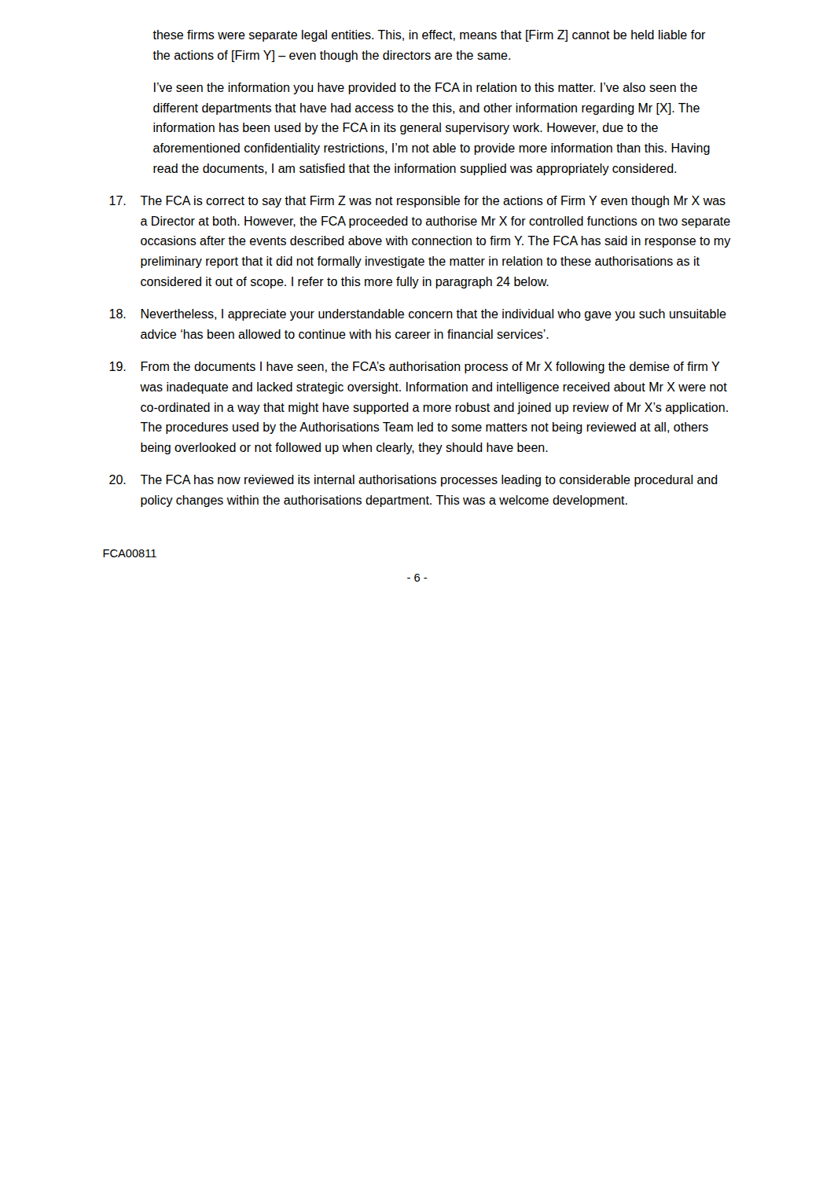these firms were separate legal entities. This, in effect, means that [Firm Z] cannot be held liable for the actions of [Firm Y] – even though the directors are the same.
I’ve seen the information you have provided to the FCA in relation to this matter. I’ve also seen the different departments that have had access to the this, and other information regarding Mr [X]. The information has been used by the FCA in its general supervisory work. However, due to the aforementioned confidentiality restrictions, I’m not able to provide more information than this. Having read the documents, I am satisfied that the information supplied was appropriately considered.
The FCA is correct to say that Firm Z was not responsible for the actions of Firm Y even though Mr X was a Director at both. However, the FCA proceeded to authorise Mr X for controlled functions on two separate occasions after the events described above with connection to firm Y. The FCA has said in response to my preliminary report that it did not formally investigate the matter in relation to these authorisations as it considered it out of scope. I refer to this more fully in paragraph 24 below.
Nevertheless, I appreciate your understandable concern that the individual who gave you such unsuitable advice ‘has been allowed to continue with his career in financial services’.
From the documents I have seen, the FCA’s authorisation process of Mr X following the demise of firm Y was inadequate and lacked strategic oversight. Information and intelligence received about Mr X were not co-ordinated in a way that might have supported a more robust and joined up review of Mr X’s application. The procedures used by the Authorisations Team led to some matters not being reviewed at all, others being overlooked or not followed up when clearly, they should have been.
The FCA has now reviewed its internal authorisations processes leading to considerable procedural and policy changes within the authorisations department. This was a welcome development.
FCA00811
- 6 -